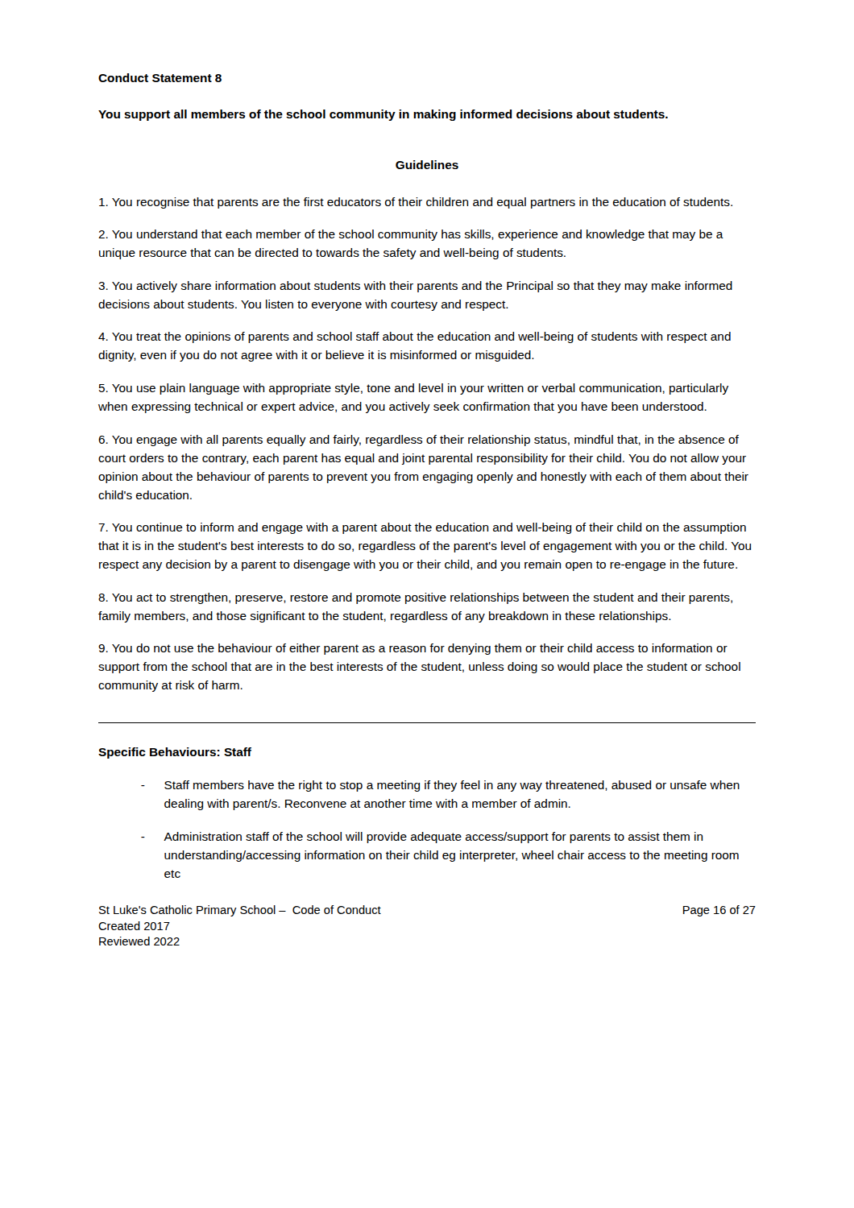Conduct Statement 8
You support all members of the school community in making informed decisions about students.
Guidelines
1. You recognise that parents are the first educators of their children and equal partners in the education of students.
2. You understand that each member of the school community has skills, experience and knowledge that may be a unique resource that can be directed to towards the safety and well-being of students.
3. You actively share information about students with their parents and the Principal so that they may make informed decisions about students. You listen to everyone with courtesy and respect.
4. You treat the opinions of parents and school staff about the education and well-being of students with respect and dignity, even if you do not agree with it or believe it is misinformed or misguided.
5. You use plain language with appropriate style, tone and level in your written or verbal communication, particularly when expressing technical or expert advice, and you actively seek confirmation that you have been understood.
6. You engage with all parents equally and fairly, regardless of their relationship status, mindful that, in the absence of court orders to the contrary, each parent has equal and joint parental responsibility for their child. You do not allow your opinion about the behaviour of parents to prevent you from engaging openly and honestly with each of them about their child's education.
7. You continue to inform and engage with a parent about the education and well-being of their child on the assumption that it is in the student's best interests to do so, regardless of the parent's level of engagement with you or the child. You respect any decision by a parent to disengage with you or their child, and you remain open to re-engage in the future.
8. You act to strengthen, preserve, restore and promote positive relationships between the student and their parents, family members, and those significant to the student, regardless of any breakdown in these relationships.
9. You do not use the behaviour of either parent as a reason for denying them or their child access to information or support from the school that are in the best interests of the student, unless doing so would place the student or school community at risk of harm.
Specific Behaviours: Staff
Staff members have the right to stop a meeting if they feel in any way threatened, abused or unsafe when dealing with parent/s. Reconvene at another time with a member of admin.
Administration staff of the school will provide adequate access/support for parents to assist them in understanding/accessing information on their child eg interpreter, wheel chair access to the meeting room etc
St Luke's Catholic Primary School – Code of Conduct
Created 2017
Reviewed 2022
Page 16 of 27